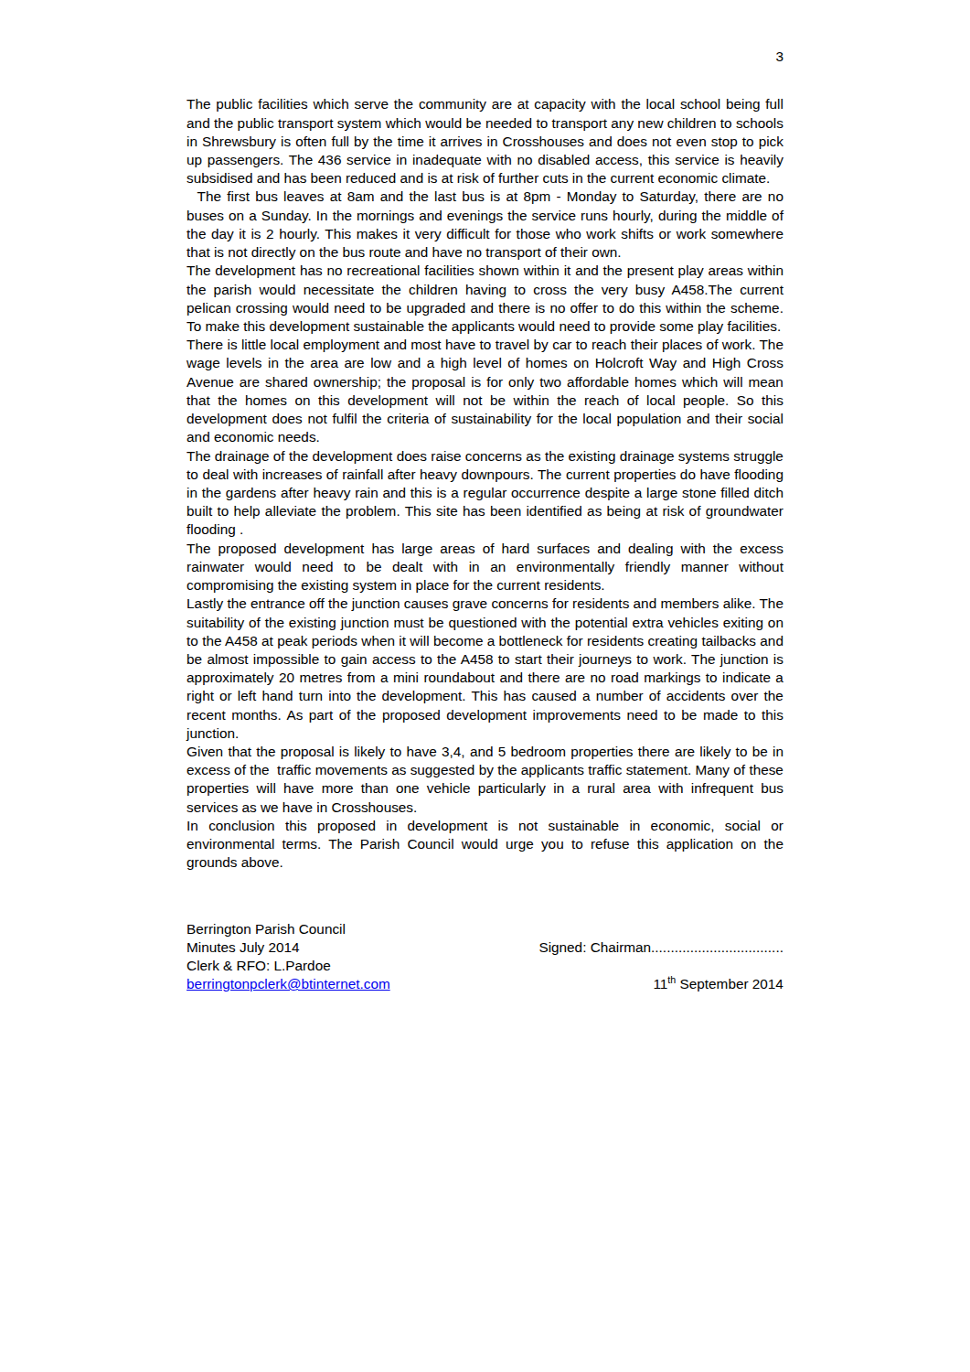3
The public facilities which serve the community are at capacity with the local school being full and the public transport system which would be needed to transport any new children to schools in Shrewsbury is often full by the time it arrives in Crosshouses and does not even stop to pick up passengers. The 436 service in inadequate with no disabled access, this service is heavily subsidised and has been reduced and is at risk of further cuts in the current economic climate.
The first bus leaves at 8am and the last bus is at 8pm - Monday to Saturday, there are no buses on a Sunday. In the mornings and evenings the service runs hourly, during the middle of the day it is 2 hourly. This makes it very difficult for those who work shifts or work somewhere that is not directly on the bus route and have no transport of their own.
The development has no recreational facilities shown within it and the present play areas within the parish would necessitate the children having to cross the very busy A458.The current pelican crossing would need to be upgraded and there is no offer to do this within the scheme. To make this development sustainable the applicants would need to provide some play facilities.
There is little local employment and most have to travel by car to reach their places of work. The wage levels in the area are low and a high level of homes on Holcroft Way and High Cross Avenue are shared ownership; the proposal is for only two affordable homes which will mean that the homes on this development will not be within the reach of local people. So this development does not fulfil the criteria of sustainability for the local population and their social and economic needs.
The drainage of the development does raise concerns as the existing drainage systems struggle to deal with increases of rainfall after heavy downpours. The current properties do have flooding in the gardens after heavy rain and this is a regular occurrence despite a large stone filled ditch built to help alleviate the problem. This site has been identified as being at risk of groundwater flooding .
The proposed development has large areas of hard surfaces and dealing with the excess rainwater would need to be dealt with in an environmentally friendly manner without compromising the existing system in place for the current residents.
Lastly the entrance off the junction causes grave concerns for residents and members alike. The suitability of the existing junction must be questioned with the potential extra vehicles exiting on to the A458 at peak periods when it will become a bottleneck for residents creating tailbacks and be almost impossible to gain access to the A458 to start their journeys to work. The junction is approximately 20 metres from a mini roundabout and there are no road markings to indicate a right or left hand turn into the development. This has caused a number of accidents over the recent months. As part of the proposed development improvements need to be made to this junction.
Given that the proposal is likely to have 3,4, and 5 bedroom properties there are likely to be in excess of the traffic movements as suggested by the applicants traffic statement. Many of these properties will have more than one vehicle particularly in a rural area with infrequent bus services as we have in Crosshouses.
In conclusion this proposed in development is not sustainable in economic, social or environmental terms. The Parish Council would urge you to refuse this application on the grounds above.
Berrington Parish Council
Minutes July 2014
Signed: Chairman..................................
Clerk & RFO: L.Pardoe
berringtonpclerk@btinternet.com
11th September 2014